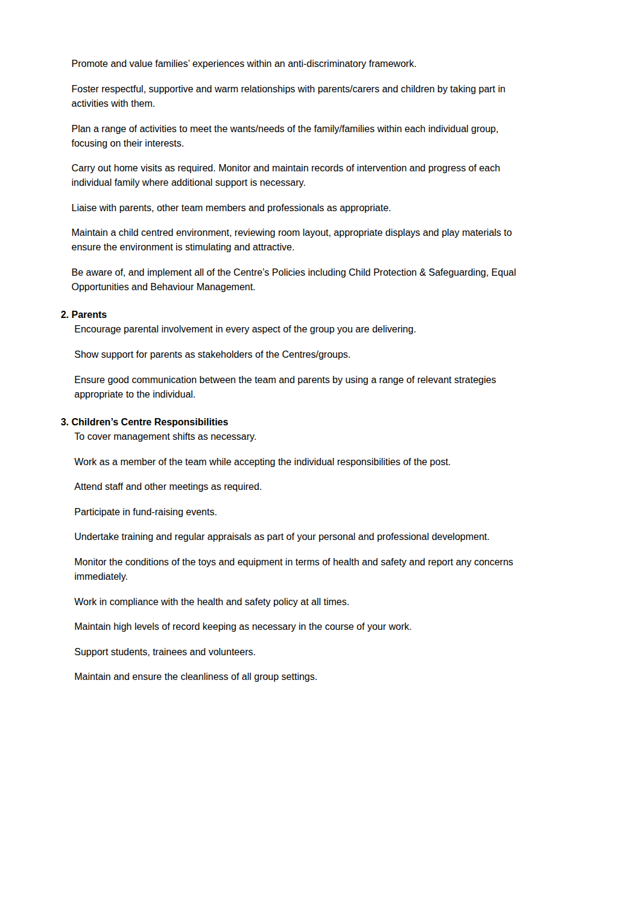Promote and value families’ experiences within an anti-discriminatory framework.
Foster respectful, supportive and warm relationships with parents/carers and children by taking part in activities with them.
Plan a range of activities to meet the wants/needs of the family/families within each individual group, focusing on their interests.
Carry out home visits as required. Monitor and maintain records of intervention and progress of each individual family where additional support is necessary.
Liaise with parents, other team members and professionals as appropriate.
Maintain a child centred environment, reviewing room layout, appropriate displays and play materials to ensure the environment is stimulating and attractive.
Be aware of, and implement all of the Centre’s Policies including Child Protection & Safeguarding, Equal Opportunities and Behaviour Management.
Parents
Encourage parental involvement in every aspect of the group you are delivering.
Show support for parents as stakeholders of the Centres/groups.
Ensure good communication between the team and parents by using a range of relevant strategies appropriate to the individual.
Children’s Centre Responsibilities
To cover management shifts as necessary.
Work as a member of the team while accepting the individual responsibilities of the post.
Attend staff and other meetings as required.
Participate in fund-raising events.
Undertake training and regular appraisals as part of your personal and professional development.
Monitor the conditions of the toys and equipment in terms of health and safety and report any concerns immediately.
Work in compliance with the health and safety policy at all times.
Maintain high levels of record keeping as necessary in the course of your work.
Support students, trainees and volunteers.
Maintain and ensure the cleanliness of all group settings.